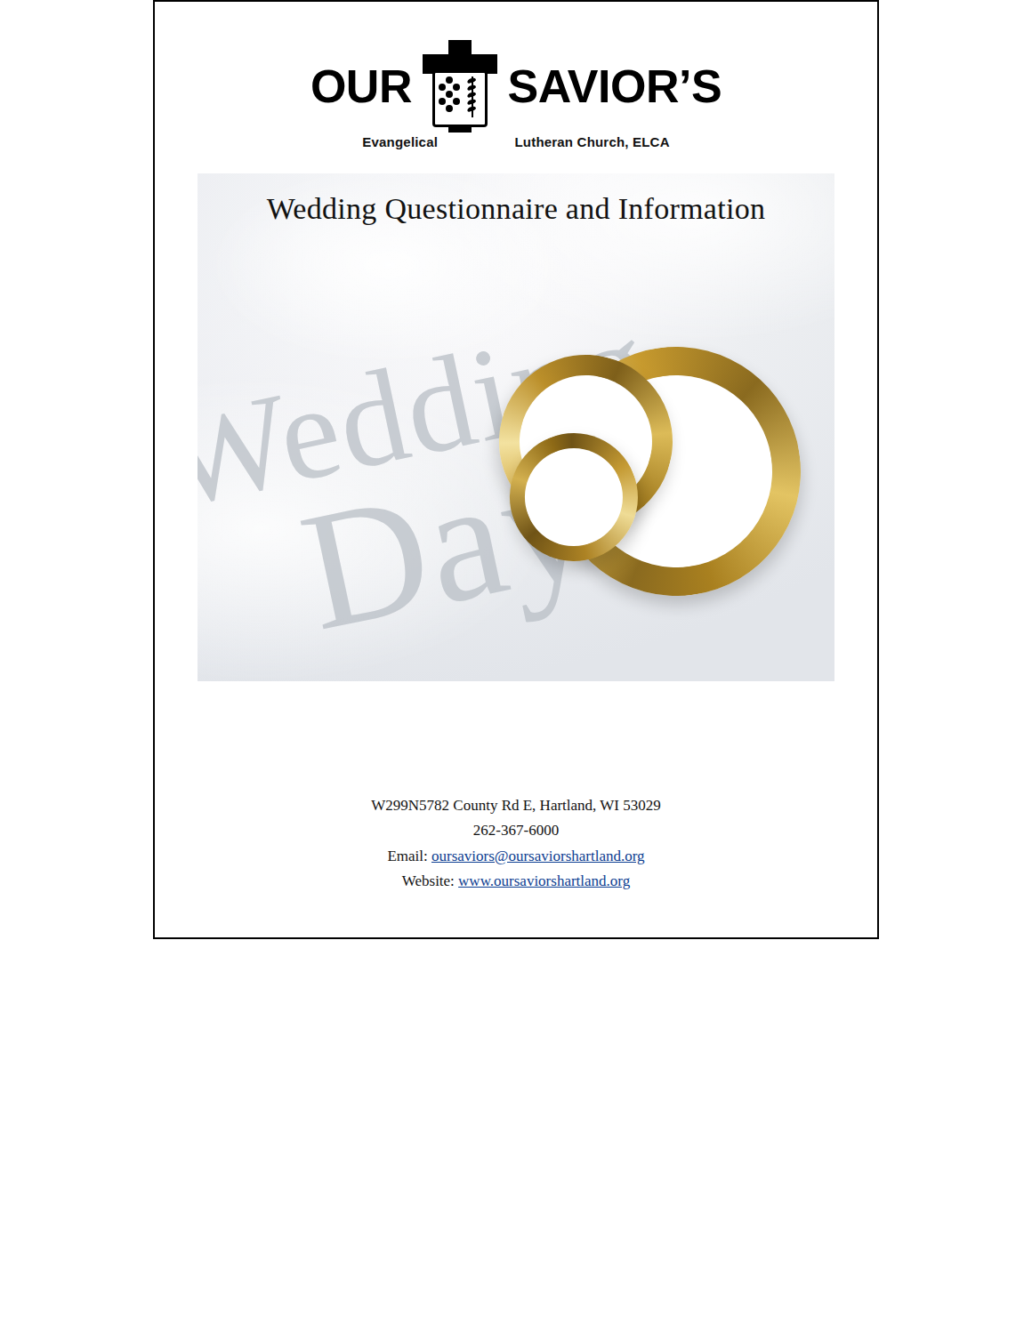OUR SAVIOR’S
Evangelical Lutheran Church, ELCA
Wedding Day
Wedding Questionnaire and Information
W299N5782 County Rd E, Hartland, WI 53029
262-367-6000
Email: oursaviors@oursaviorshartland.org
Website: www.oursaviorshartland.org